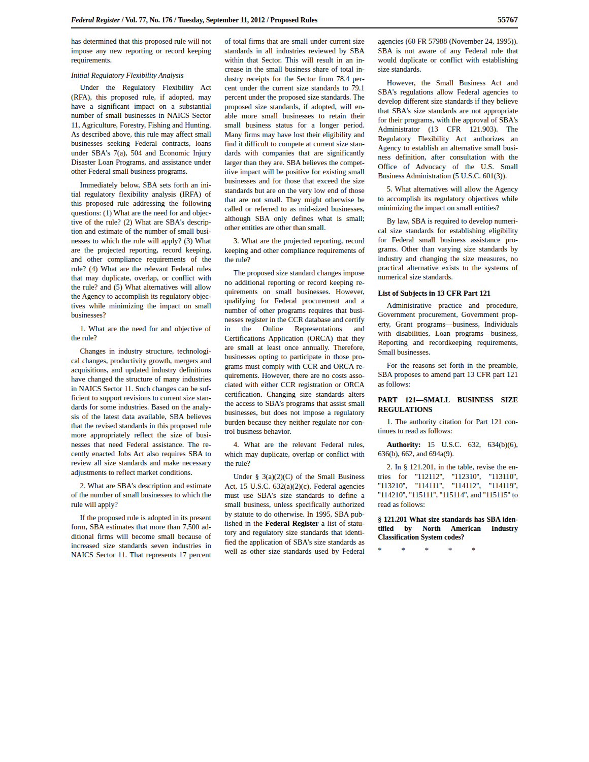Federal Register / Vol. 77, No. 176 / Tuesday, September 11, 2012 / Proposed Rules
55767
has determined that this proposed rule will not impose any new reporting or record keeping requirements.
Initial Regulatory Flexibility Analysis
Under the Regulatory Flexibility Act (RFA), this proposed rule, if adopted, may have a significant impact on a substantial number of small businesses in NAICS Sector 11, Agriculture, Forestry, Fishing and Hunting. As described above, this rule may affect small businesses seeking Federal contracts, loans under SBA's 7(a), 504 and Economic Injury Disaster Loan Programs, and assistance under other Federal small business programs.
Immediately below, SBA sets forth an initial regulatory flexibility analysis (IRFA) of this proposed rule addressing the following questions: (1) What are the need for and objective of the rule? (2) What are SBA's description and estimate of the number of small businesses to which the rule will apply? (3) What are the projected reporting, record keeping, and other compliance requirements of the rule? (4) What are the relevant Federal rules that may duplicate, overlap, or conflict with the rule? and (5) What alternatives will allow the Agency to accomplish its regulatory objectives while minimizing the impact on small businesses?
1. What are the need for and objective of the rule?
Changes in industry structure, technological changes, productivity growth, mergers and acquisitions, and updated industry definitions have changed the structure of many industries in NAICS Sector 11. Such changes can be sufficient to support revisions to current size standards for some industries. Based on the analysis of the latest data available, SBA believes that the revised standards in this proposed rule more appropriately reflect the size of businesses that need Federal assistance. The recently enacted Jobs Act also requires SBA to review all size standards and make necessary adjustments to reflect market conditions.
2. What are SBA's description and estimate of the number of small businesses to which the rule will apply?
If the proposed rule is adopted in its present form, SBA estimates that more than 7,500 additional firms will become small because of increased size standards seven industries in NAICS Sector 11. That represents 17 percent of total firms that are small under current size standards in all industries reviewed by SBA within that Sector. This will result in an increase in the small business share of total industry receipts for the Sector from 78.4 percent under the current size standards to 79.1 percent under the proposed size standards. The proposed size standards, if adopted, will enable more small businesses to retain their small business status for a longer period. Many firms may have lost their eligibility and find it difficult to compete at current size standards with companies that are significantly larger than they are. SBA believes the competitive impact will be positive for existing small businesses and for those that exceed the size standards but are on the very low end of those that are not small. They might otherwise be called or referred to as mid-sized businesses, although SBA only defines what is small; other entities are other than small.
3. What are the projected reporting, record keeping and other compliance requirements of the rule?
The proposed size standard changes impose no additional reporting or record keeping requirements on small businesses. However, qualifying for Federal procurement and a number of other programs requires that businesses register in the CCR database and certify in the Online Representations and Certifications Application (ORCA) that they are small at least once annually. Therefore, businesses opting to participate in those programs must comply with CCR and ORCA requirements. However, there are no costs associated with either CCR registration or ORCA certification. Changing size standards alters the access to SBA's programs that assist small businesses, but does not impose a regulatory burden because they neither regulate nor control business behavior.
4. What are the relevant Federal rules, which may duplicate, overlap or conflict with the rule?
Under § 3(a)(2)(C) of the Small Business Act, 15 U.S.C. 632(a)(2)(c), Federal agencies must use SBA's size standards to define a small business, unless specifically authorized by statute to do otherwise. In 1995, SBA published in the Federal Register a list of statutory and regulatory size standards that identified the application of SBA's size standards as well as other size standards used by Federal agencies (60 FR 57988 (November 24, 1995)). SBA is not aware of any Federal rule that would duplicate or conflict with establishing size standards.
However, the Small Business Act and SBA's regulations allow Federal agencies to develop different size standards if they believe that SBA's size standards are not appropriate for their programs, with the approval of SBA's Administrator (13 CFR 121.903). The Regulatory Flexibility Act authorizes an Agency to establish an alternative small business definition, after consultation with the Office of Advocacy of the U.S. Small Business Administration (5 U.S.C. 601(3)).
5. What alternatives will allow the Agency to accomplish its regulatory objectives while minimizing the impact on small entities?
By law, SBA is required to develop numerical size standards for establishing eligibility for Federal small business assistance programs. Other than varying size standards by industry and changing the size measures, no practical alternative exists to the systems of numerical size standards.
List of Subjects in 13 CFR Part 121
Administrative practice and procedure, Government procurement, Government property, Grant programs—business, Individuals with disabilities, Loan programs—business, Reporting and recordkeeping requirements, Small businesses.
For the reasons set forth in the preamble, SBA proposes to amend part 13 CFR part 121 as follows:
PART 121—SMALL BUSINESS SIZE REGULATIONS
1. The authority citation for Part 121 continues to read as follows:
Authority: 15 U.S.C. 632, 634(b)(6), 636(b), 662, and 694a(9).
2. In § 121.201, in the table, revise the entries for ''112112'', ''112310'', ''113110'', ''113210'', ''114111'', ''114112'', ''114119'', ''114210'', ''115111'', ''115114'', and ''115115'' to read as follows:
§ 121.201 What size standards has SBA identified by North American Industry Classification System codes?
* * * * *